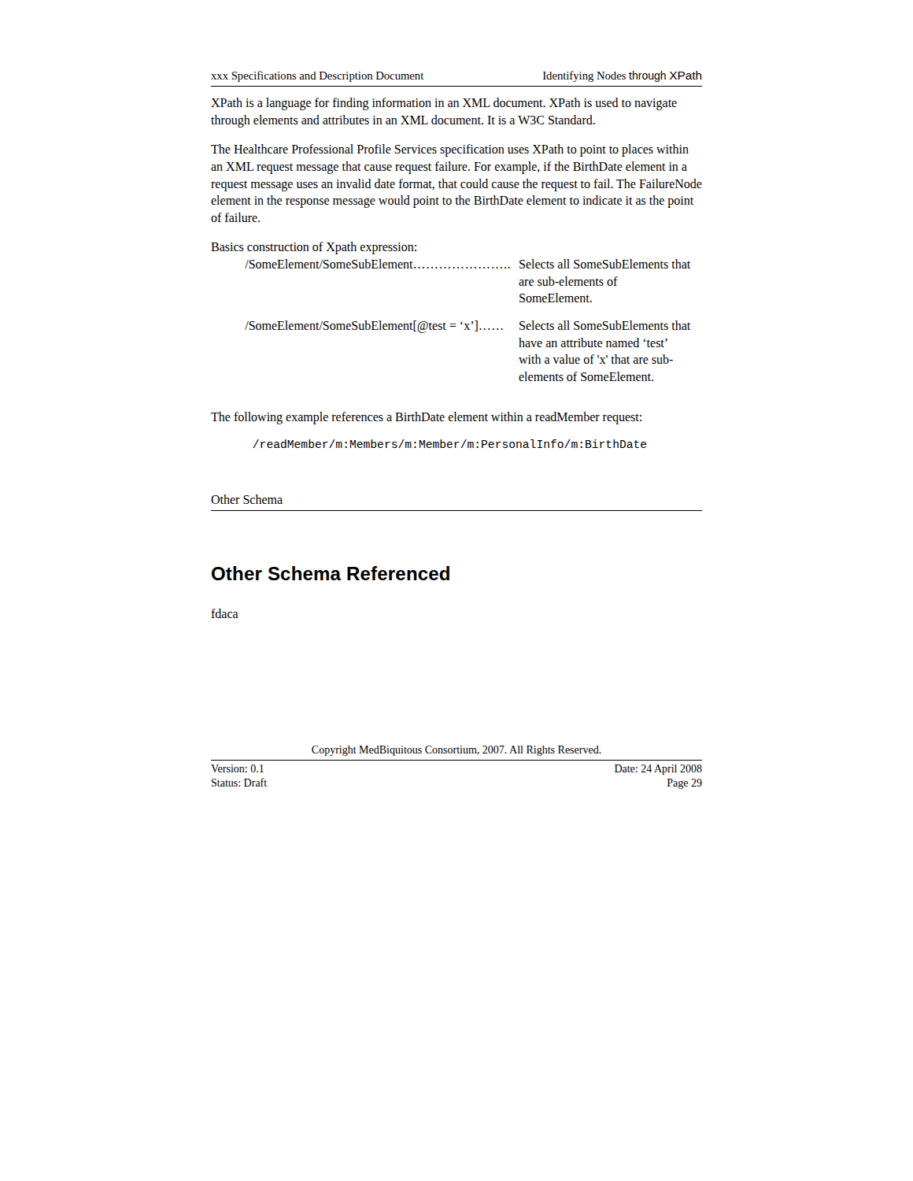xxx Specifications and Description Document
Identifying Nodes through XPath
XPath is a language for finding information in an XML document. XPath is used to navigate through elements and attributes in an XML document. It is a W3C Standard.
The Healthcare Professional Profile Services specification uses XPath to point to places within an XML request message that cause request failure. For example, if the BirthDate element in a request message uses an invalid date format, that could cause the request to fail. The FailureNode element in the response message would point to the BirthDate element to indicate it as the point of failure.
Basics construction of Xpath expression:
| /SomeElement/SomeSubElement ………………….. | Selects all SomeSubElements that are sub-elements of SomeElement. |
| /SomeElement/SomeSubElement[@test = ‘x’] …… | Selects all SomeSubElements that have an attribute named ‘test’ with a value of 'x' that are sub-elements of SomeElement. |
The following example references a BirthDate element within a readMember request:
/readMember/m:Members/m:Member/m:PersonalInfo/m:BirthDate
Other Schema
Other Schema Referenced
fdaca
Copyright MedBiquitous Consortium, 2007. All Rights Reserved.
Version: 0.1
Status: Draft
Date: 24 April 2008
Page 29